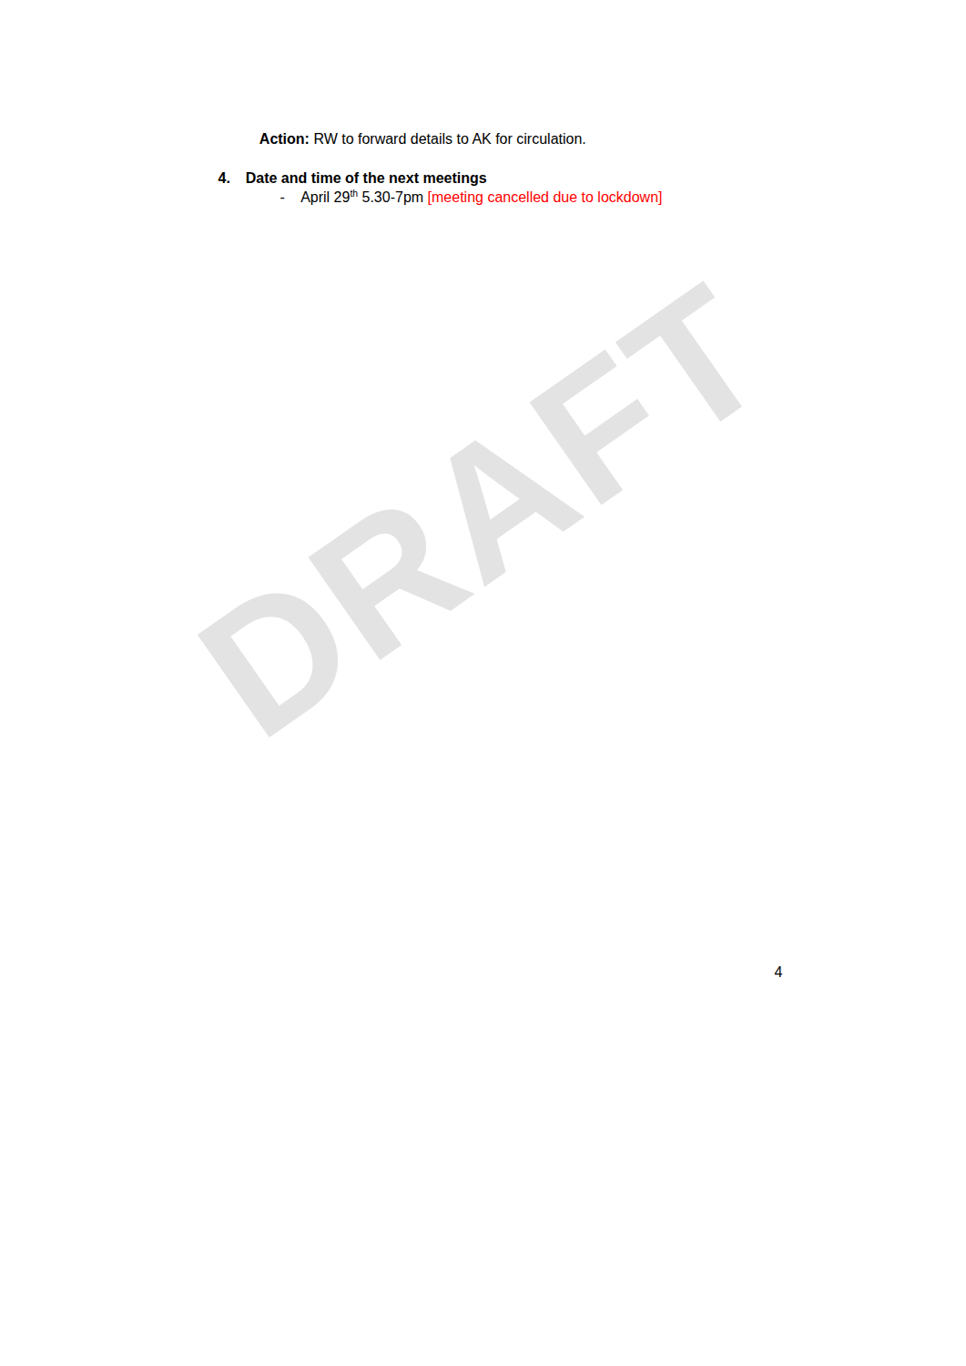DRAFT
Action: RW to forward details to AK for circulation.
Date and time of the next meetings
April 29th 5.30-7pm [meeting cancelled due to lockdown]
4